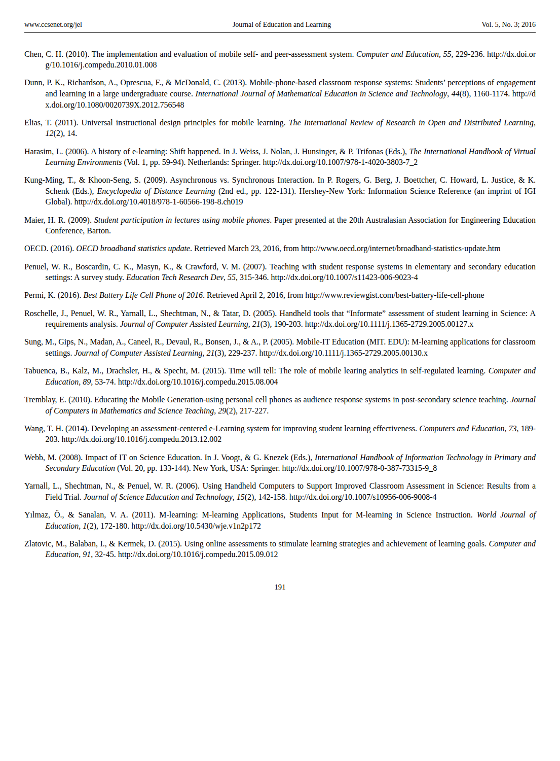www.ccsenet.org/jel Journal of Education and Learning Vol. 5, No. 3; 2016
Chen, C. H. (2010). The implementation and evaluation of mobile self- and peer-assessment system. Computer and Education, 55, 229-236. http://dx.doi.org/10.1016/j.compedu.2010.01.008
Dunn, P. K., Richardson, A., Oprescua, F., & McDonald, C. (2013). Mobile-phone-based classroom response systems: Students’ perceptions of engagement and learning in a large undergraduate course. International Journal of Mathematical Education in Science and Technology, 44(8), 1160-1174. http://dx.doi.org/10.1080/0020739X.2012.756548
Elias, T. (2011). Universal instructional design principles for mobile learning. The International Review of Research in Open and Distributed Learning, 12(2), 14.
Harasim, L. (2006). A history of e-learning: Shift happened. In J. Weiss, J. Nolan, J. Hunsinger, & P. Trifonas (Eds.), The International Handbook of Virtual Learning Environments (Vol. 1, pp. 59-94). Netherlands: Springer. http://dx.doi.org/10.1007/978-1-4020-3803-7_2
Kung-Ming, T., & Khoon-Seng, S. (2009). Asynchronous vs. Synchronous Interaction. In P. Rogers, G. Berg, J. Boettcher, C. Howard, L. Justice, & K. Schenk (Eds.), Encyclopedia of Distance Learning (2nd ed., pp. 122-131). Hershey-New York: Information Science Reference (an imprint of IGI Global). http://dx.doi.org/10.4018/978-1-60566-198-8.ch019
Maier, H. R. (2009). Student participation in lectures using mobile phones. Paper presented at the 20th Australasian Association for Engineering Education Conference, Barton.
OECD. (2016). OECD broadband statistics update. Retrieved March 23, 2016, from http://www.oecd.org/internet/broadband-statistics-update.htm
Penuel, W. R., Boscardin, C. K., Masyn, K., & Crawford, V. M. (2007). Teaching with student response systems in elementary and secondary education settings: A survey study. Education Tech Research Dev, 55, 315-346. http://dx.doi.org/10.1007/s11423-006-9023-4
Permi, K. (2016). Best Battery Life Cell Phone of 2016. Retrieved April 2, 2016, from http://www.reviewgist.com/best-battery-life-cell-phone
Roschelle, J., Penuel, W. R., Yarnall, L., Shechtman, N., & Tatar, D. (2005). Handheld tools that “Informate” assessment of student learning in Science: A requirements analysis. Journal of Computer Assisted Learning, 21(3), 190-203. http://dx.doi.org/10.1111/j.1365-2729.2005.00127.x
Sung, M., Gips, N., Madan, A., Caneel, R., Devaul, R., Bonsen, J., & A., P. (2005). Mobile-IT Education (MIT. EDU): M-learning applications for classroom settings. Journal of Computer Assisted Learning, 21(3), 229-237. http://dx.doi.org/10.1111/j.1365-2729.2005.00130.x
Tabuenca, B., Kalz, M., Drachsler, H., & Specht, M. (2015). Time will tell: The role of mobile learing analytics in self-regulated learning. Computer and Education, 89, 53-74. http://dx.doi.org/10.1016/j.compedu.2015.08.004
Tremblay, E. (2010). Educating the Mobile Generation-using personal cell phones as audience response systems in post-secondary science teaching. Journal of Computers in Mathematics and Science Teaching, 29(2), 217-227.
Wang, T. H. (2014). Developing an assessment-centered e-Learning system for improving student learning effectiveness. Computers and Education, 73, 189-203. http://dx.doi.org/10.1016/j.compedu.2013.12.002
Webb, M. (2008). Impact of IT on Science Education. In J. Voogt, & G. Knezek (Eds.), International Handbook of Information Technology in Primary and Secondary Education (Vol. 20, pp. 133-144). New York, USA: Springer. http://dx.doi.org/10.1007/978-0-387-73315-9_8
Yarnall, L., Shechtman, N., & Penuel, W. R. (2006). Using Handheld Computers to Support Improved Classroom Assessment in Science: Results from a Field Trial. Journal of Science Education and Technology, 15(2), 142-158. http://dx.doi.org/10.1007/s10956-006-9008-4
Yılmaz, Ö., & Sanalan, V. A. (2011). M-learning: M-learning Applications, Students Input for M-learning in Science Instruction. World Journal of Education, 1(2), 172-180. http://dx.doi.org/10.5430/wje.v1n2p172
Zlatovic, M., Balaban, I., & Kermek, D. (2015). Using online assessments to stimulate learning strategies and achievement of learning goals. Computer and Education, 91, 32-45. http://dx.doi.org/10.1016/j.compedu.2015.09.012
191